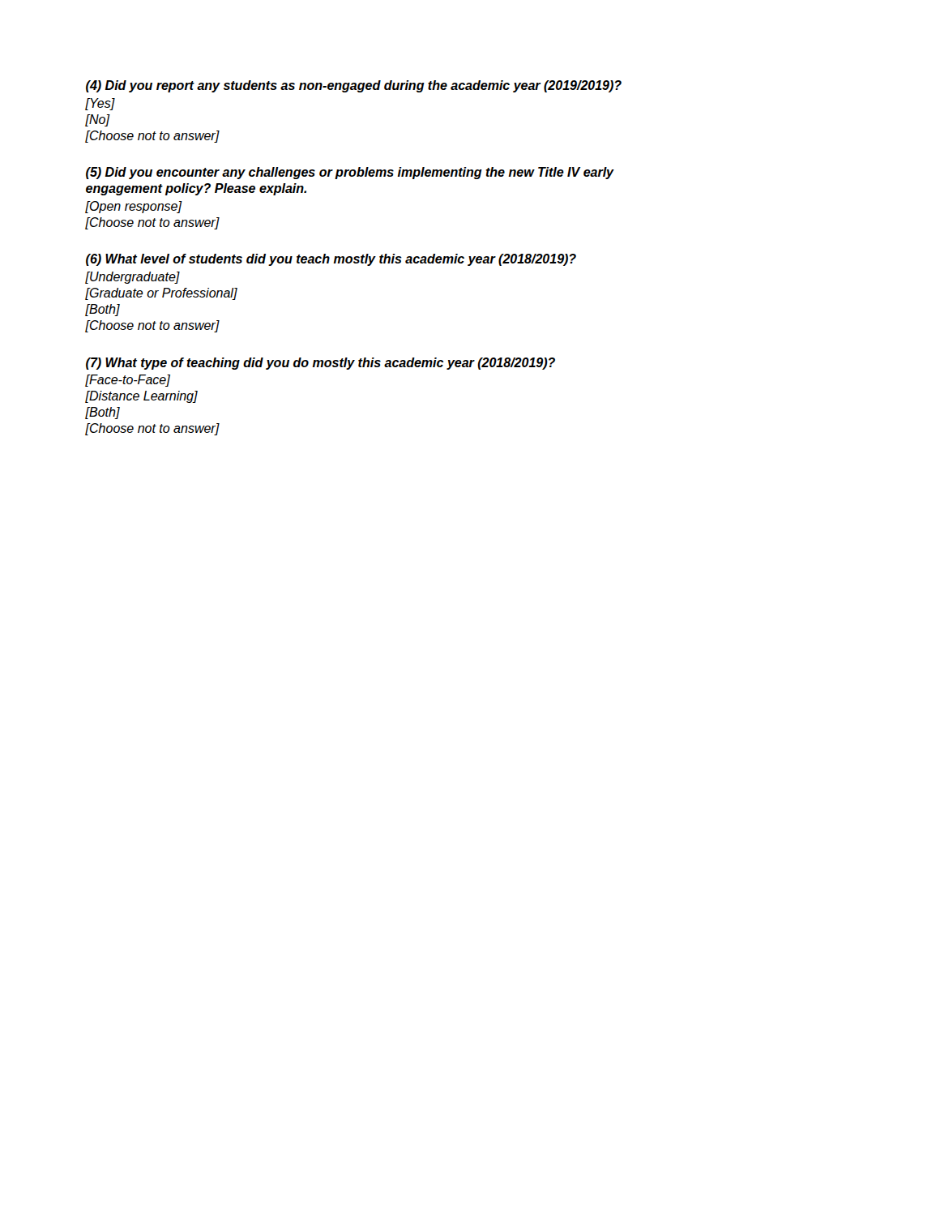(4) Did you report any students as non-engaged during the academic year (2019/2019)?
[Yes] [No] [Choose not to answer]
(5) Did you encounter any challenges or problems implementing the new Title IV early engagement policy? Please explain.
[Open response] [Choose not to answer]
(6) What level of students did you teach mostly this academic year (2018/2019)?
[Undergraduate] [Graduate or Professional] [Both] [Choose not to answer]
(7) What type of teaching did you do mostly this academic year (2018/2019)?
[Face-to-Face] [Distance Learning] [Both] [Choose not to answer]